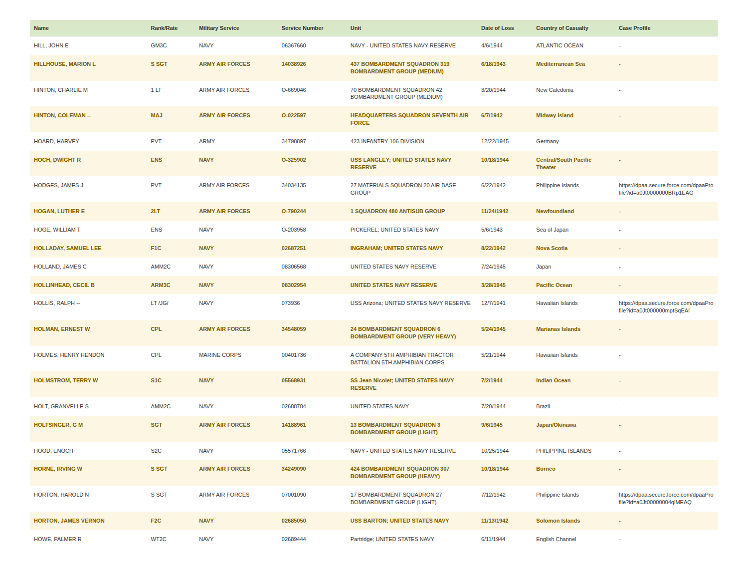| Name | Rank/Rate | Military Service | Service Number | Unit | Date of Loss | Country of Casualty | Case Profile |
| --- | --- | --- | --- | --- | --- | --- | --- |
| HILL, JOHN E | GM3C | NAVY | 06367660 | NAVY - UNITED STATES NAVY RESERVE | 4/6/1944 | ATLANTIC OCEAN | - |
| HILLHOUSE, MARION L | S SGT | ARMY AIR FORCES | 14038926 | 437 BOMBARDMENT SQUADRON 319 BOMBARDMENT GROUP (MEDIUM) | 6/18/1943 | Mediterranean Sea | - |
| HINTON, CHARLIE M | 1 LT | ARMY AIR FORCES | O-669046 | 70 BOMBARDMENT SQUADRON 42 BOMBARDMENT GROUP (MEDIUM) | 3/20/1944 | New Caledonia | - |
| HINTON, COLEMAN -- | MAJ | ARMY AIR FORCES | O-022597 | HEADQUARTERS SQUADRON SEVENTH AIR FORCE | 6/7/1942 | Midway Island | - |
| HOARD, HARVEY -- | PVT | ARMY | 34798897 | 423 INFANTRY 106 DIVISION | 12/22/1945 | Germany | - |
| HOCH, DWIGHT R | ENS | NAVY | O-325902 | USS LANGLEY; UNITED STATES NAVY RESERVE | 10/18/1944 | Central/South Pacific Theater | - |
| HODGES, JAMES J | PVT | ARMY AIR FORCES | 34034135 | 27 MATERIALS SQUADRON 20 AIR BASE GROUP | 6/22/1942 | Philippine Islands | https://dpaa.secure.force.com/dpaaProfile?id=a0Jt0000000BRp1EAG |
| HOGAN, LUTHER E | 2LT | ARMY AIR FORCES | O-790244 | 1 SQUADRON 480 ANTISUB GROUP | 11/24/1942 | Newfoundland | - |
| HOGE, WILLIAM T | ENS | NAVY | O-203958 | PICKEREL; UNITED STATES NAVY | 5/6/1943 | Sea of Japan | - |
| HOLLADAY, SAMUEL LEE | F1C | NAVY | 02687251 | INGRAHAM; UNITED STATES NAVY | 8/22/1942 | Nova Scotia | - |
| HOLLAND, JAMES C | AMM2C | NAVY | 08306568 | UNITED STATES NAVY RESERVE | 7/24/1945 | Japan | - |
| HOLLINHEAD, CECIL B | ARM3C | NAVY | 08302954 | UNITED STATES NAVY RESERVE | 3/28/1945 | Pacific Ocean | - |
| HOLLIS, RALPH -- | LT /JG/ | NAVY | 073936 | USS Arizona; UNITED STATES NAVY RESERVE | 12/7/1941 | Hawaiian Islands | https://dpaa.secure.force.com/dpaaProfile?id=a0Jt000000mptSqEAI |
| HOLMAN, ERNEST W | CPL | ARMY AIR FORCES | 34548059 | 24 BOMBARDMENT SQUADRON 6 BOMBARDMENT GROUP (VERY HEAVY) | 5/24/1945 | Marianas Islands | - |
| HOLMES, HENRY HENDON | CPL | MARINE CORPS | 00401736 | A COMPANY 5TH AMPHIBIAN TRACTOR BATTALION 5TH AMPHIBIAN CORPS | 5/21/1944 | Hawaiian Islands | - |
| HOLMSTROM, TERRY W | S1C | NAVY | 05568931 | SS Jean Nicolet; UNITED STATES NAVY RESERVE | 7/2/1944 | Indian Ocean | - |
| HOLT, GRANVELLE S | AMM2C | NAVY | 02688784 | UNITED STATES NAVY | 7/20/1944 | Brazil | - |
| HOLTSINGER, G M | SGT | ARMY AIR FORCES | 14188961 | 13 BOMBARDMENT SQUADRON 3 BOMBARDMENT GROUP (LIGHT) | 9/6/1945 | Japan/Okinawa | - |
| HOOD, ENOCH | S2C | NAVY | 05571766 | NAVY - UNITED STATES NAVY RESERVE | 10/25/1944 | PHILIPPINE ISLANDS | - |
| HORNE, IRVING W | S SGT | ARMY AIR FORCES | 34249090 | 424 BOMBARDMENT SQUADRON 307 BOMBARDMENT GROUP (HEAVY) | 10/18/1944 | Borneo | - |
| HORTON, HAROLD N | S SGT | ARMY AIR FORCES | 07001090 | 17 BOMBARDMENT SQUADRON 27 BOMBARDMENT GROUP (LIGHT) | 7/12/1942 | Philippine Islands | https://dpaa.secure.force.com/dpaaProfile?id=a0Jt00000004qlMEAQ |
| HORTON, JAMES VERNON | F2C | NAVY | 02685050 | USS BARTON; UNITED STATES NAVY | 11/13/1942 | Solomon Islands | - |
| HOWE, PALMER R | WT2C | NAVY | 02689444 | Partridge; UNITED STATES NAVY | 6/11/1944 | English Channel | - |